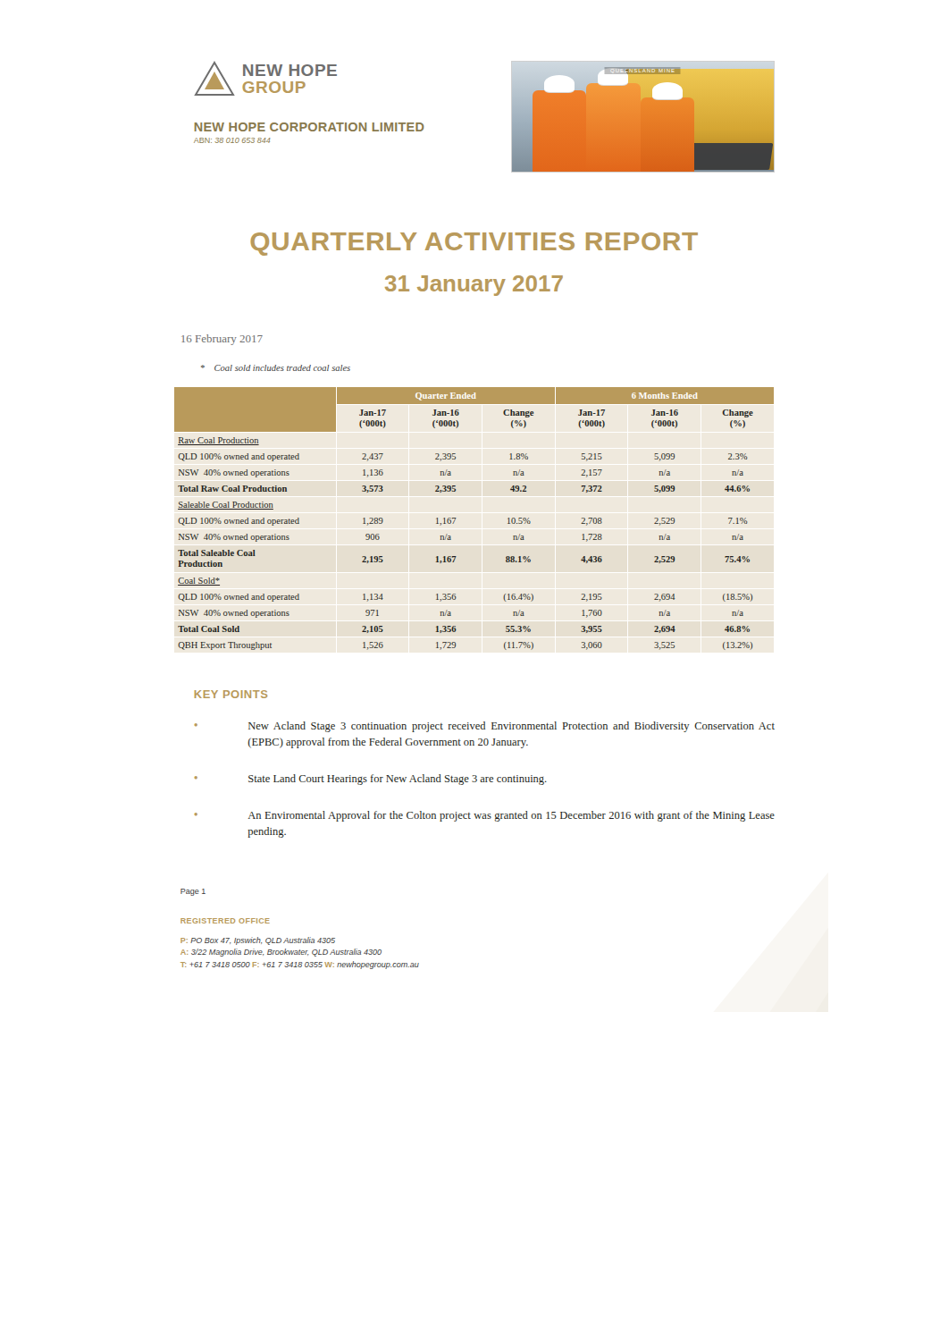NEW HOPE GROUP
NEW HOPE CORPORATION LIMITED
ABN: 38 010 653 844
QUEENSLAND MINE
QUARTERLY ACTIVITIES REPORT
31 January 2017
16 February 2017
*Coal sold includes traded coal sales
| | Quarter Ended | 6 Months Ended |
| --- | --- | --- |
| Jan-17 (‘000t) | Jan-16 (‘000t) | Change (%) | Jan-17 (‘000t) | Jan-16 (‘000t) | Change (%) |
| Raw Coal Production | | | | | | |
| QLD 100% owned and operated | 2,437 | 2,395 | 1.8% | 5,215 | 5,099 | 2.3% |
| NSW 40% owned operations | 1,136 | n/a | n/a | 2,157 | n/a | n/a |
| Total Raw Coal Production | 3,573 | 2,395 | 49.2 | 7,372 | 5,099 | 44.6% |
| Saleable Coal Production | | | | | | |
| QLD 100% owned and operated | 1,289 | 1,167 | 10.5% | 2,708 | 2,529 | 7.1% |
| NSW 40% owned operations | 906 | n/a | n/a | 1,728 | n/a | n/a |
| Total Saleable Coal Production | 2,195 | 1,167 | 88.1% | 4,436 | 2,529 | 75.4% |
| Coal Sold* | | | | | | |
| QLD 100% owned and operated | 1,134 | 1,356 | (16.4%) | 2,195 | 2,694 | (18.5%) |
| NSW 40% owned operations | 971 | n/a | n/a | 1,760 | n/a | n/a |
| Total Coal Sold | 2,105 | 1,356 | 55.3% | 3,955 | 2,694 | 46.8% |
| QBH Export Throughput | 1,526 | 1,729 | (11.7%) | 3,060 | 3,525 | (13.2%) |
KEY POINTS
New Acland Stage 3 continuation project received Environmental Protection and Biodiversity Conservation Act (EPBC) approval from the Federal Government on 20 January.
State Land Court Hearings for New Acland Stage 3 are continuing.
An Enviromental Approval for the Colton project was granted on 15 December 2016 with grant of the Mining Lease pending.
Page 1
REGISTERED OFFICE
P: PO Box 47, Ipswich, QLD Australia 4305
A: 3/22 Magnolia Drive, Brookwater, QLD Australia 4300
T: +61 7 3418 0500 F: +61 7 3418 0355 W: newhopegroup.com.au